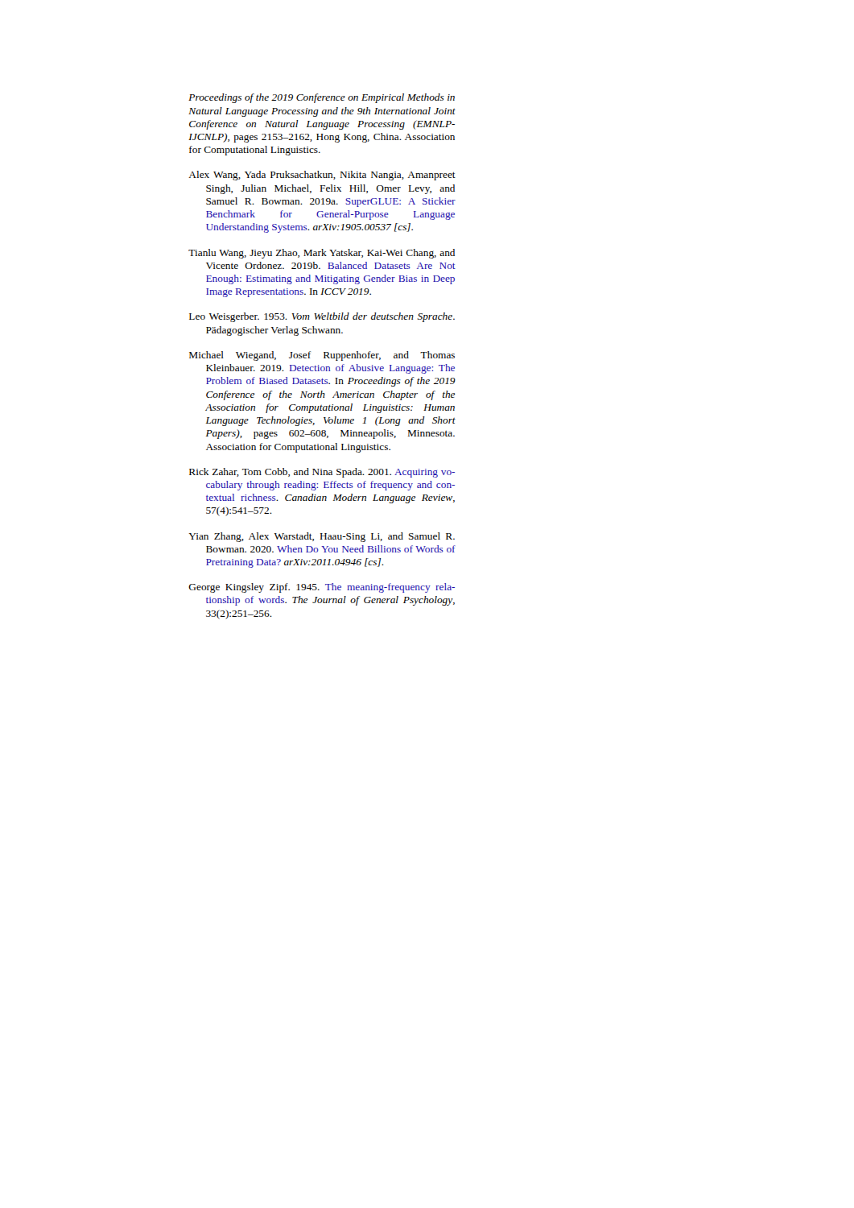Proceedings of the 2019 Conference on Empirical Methods in Natural Language Processing and the 9th International Joint Conference on Natural Language Processing (EMNLP-IJCNLP), pages 2153–2162, Hong Kong, China. Association for Computational Linguistics.
Alex Wang, Yada Pruksachatkun, Nikita Nangia, Amanpreet Singh, Julian Michael, Felix Hill, Omer Levy, and Samuel R. Bowman. 2019a. SuperGLUE: A Stickier Benchmark for General-Purpose Language Understanding Systems. arXiv:1905.00537 [cs].
Tianlu Wang, Jieyu Zhao, Mark Yatskar, Kai-Wei Chang, and Vicente Ordonez. 2019b. Balanced Datasets Are Not Enough: Estimating and Mitigating Gender Bias in Deep Image Representations. In ICCV 2019.
Leo Weisgerber. 1953. Vom Weltbild der deutschen Sprache. Pädagogischer Verlag Schwann.
Michael Wiegand, Josef Ruppenhofer, and Thomas Kleinbauer. 2019. Detection of Abusive Language: The Problem of Biased Datasets. In Proceedings of the 2019 Conference of the North American Chapter of the Association for Computational Linguistics: Human Language Technologies, Volume 1 (Long and Short Papers), pages 602–608, Minneapolis, Minnesota. Association for Computational Linguistics.
Rick Zahar, Tom Cobb, and Nina Spada. 2001. Acquiring vocabulary through reading: Effects of frequency and contextual richness. Canadian Modern Language Review, 57(4):541–572.
Yian Zhang, Alex Warstadt, Haau-Sing Li, and Samuel R. Bowman. 2020. When Do You Need Billions of Words of Pretraining Data? arXiv:2011.04946 [cs].
George Kingsley Zipf. 1945. The meaning-frequency relationship of words. The Journal of General Psychology, 33(2):251–256.